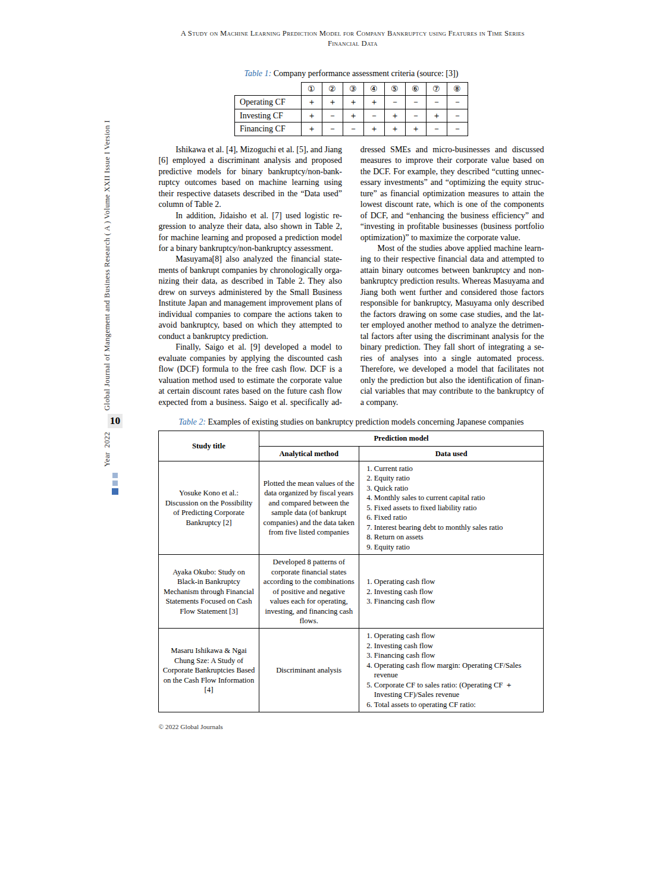A Study on Machine Learning Prediction Model for Company Bankruptcy using Features in Time Series
Financial Data
Global Journal of Mangement and Business Research ( A ) Volume XXII Issue I Version I
10
Year 2022
Table 1: Company performance assessment criteria (source: [3])
| | ① | ② | ③ | ④ | ⑤ | ⑥ | ⑦ | ⑧ |
| --- | --- | --- | --- | --- | --- | --- | --- | --- |
| Operating CF | ＋ | ＋ | ＋ | ＋ | － | － | － | － |
| Investing CF | ＋ | － | ＋ | － | ＋ | － | ＋ | － |
| Financing CF | ＋ | － | － | ＋ | ＋ | ＋ | － | － |
Ishikawa et al. [4], Mizoguchi et al. [5], and Jiang [6] employed a discriminant analysis and proposed predictive models for binary bankruptcy/non-bankruptcy outcomes based on machine learning using their respective datasets described in the “Data used” column of Table 2.
In addition, Jidaisho et al. [7] used logistic regression to analyze their data, also shown in Table 2, for machine learning and proposed a prediction model for a binary bankruptcy/non-bankruptcy assessment.
Masuyama[8] also analyzed the financial statements of bankrupt companies by chronologically organizing their data, as described in Table 2. They also drew on surveys administered by the Small Business Institute Japan and management improvement plans of individual companies to compare the actions taken to avoid bankruptcy, based on which they attempted to conduct a bankruptcy prediction.
Finally, Saigo et al. [9] developed a model to evaluate companies by applying the discounted cash flow (DCF) formula to the free cash flow. DCF is a valuation method used to estimate the corporate value at certain discount rates based on the future cash flow expected from a business. Saigo et al. specifically addressed SMEs and micro-businesses and discussed measures to improve their corporate value based on the DCF. For example, they described “cutting unnecessary investments” and “optimizing the equity structure” as financial optimization measures to attain the lowest discount rate, which is one of the components of DCF, and “enhancing the business efficiency” and “investing in profitable businesses (business portfolio optimization)” to maximize the corporate value.
Most of the studies above applied machine learning to their respective financial data and attempted to attain binary outcomes between bankruptcy and non-bankruptcy prediction results. Whereas Masuyama and Jiang both went further and considered those factors responsible for bankruptcy, Masuyama only described the factors drawing on some case studies, and the latter employed another method to analyze the detrimental factors after using the discriminant analysis for the binary prediction. They fall short of integrating a series of analyses into a single automated process. Therefore, we developed a model that facilitates not only the prediction but also the identification of financial variables that may contribute to the bankruptcy of a company.
Table 2: Examples of existing studies on bankruptcy prediction models concerning Japanese companies
| Study title | Prediction model |
| --- | --- |
| Analytical method | Data used |
| Yosuke Kono et al.: Discussion on the Possibility of Predicting Corporate Bankruptcy [2] | Plotted the mean values of the data organized by fiscal years and compared between the sample data (of bankrupt companies) and the data taken from five listed companies | Current ratio Equity ratio Quick ratio Monthly sales to current capital ratio Fixed assets to fixed liability ratio Fixed ratio Interest bearing debt to monthly sales ratio Return on assets Equity ratio |
| Ayaka Okubo: Study on Black-in Bankruptcy Mechanism through Financial Statements Focused on Cash Flow Statement [3] | Developed 8 patterns of corporate financial states according to the combinations of positive and negative values each for operating, investing, and financing cash flows. | Operating cash flow Investing cash flow Financing cash flow |
| Masaru Ishikawa & Ngai Chung Sze: A Study of Corporate Bankruptcies Based on the Cash Flow Information [4] | Discriminant analysis | Operating cash flow Investing cash flow Financing cash flow Operating cash flow margin: Operating CF/Sales revenue Corporate CF to sales ratio: (Operating CF ＋ Investing CF)/Sales revenue Total assets to operating CF ratio: |
© 2022 Global Journals